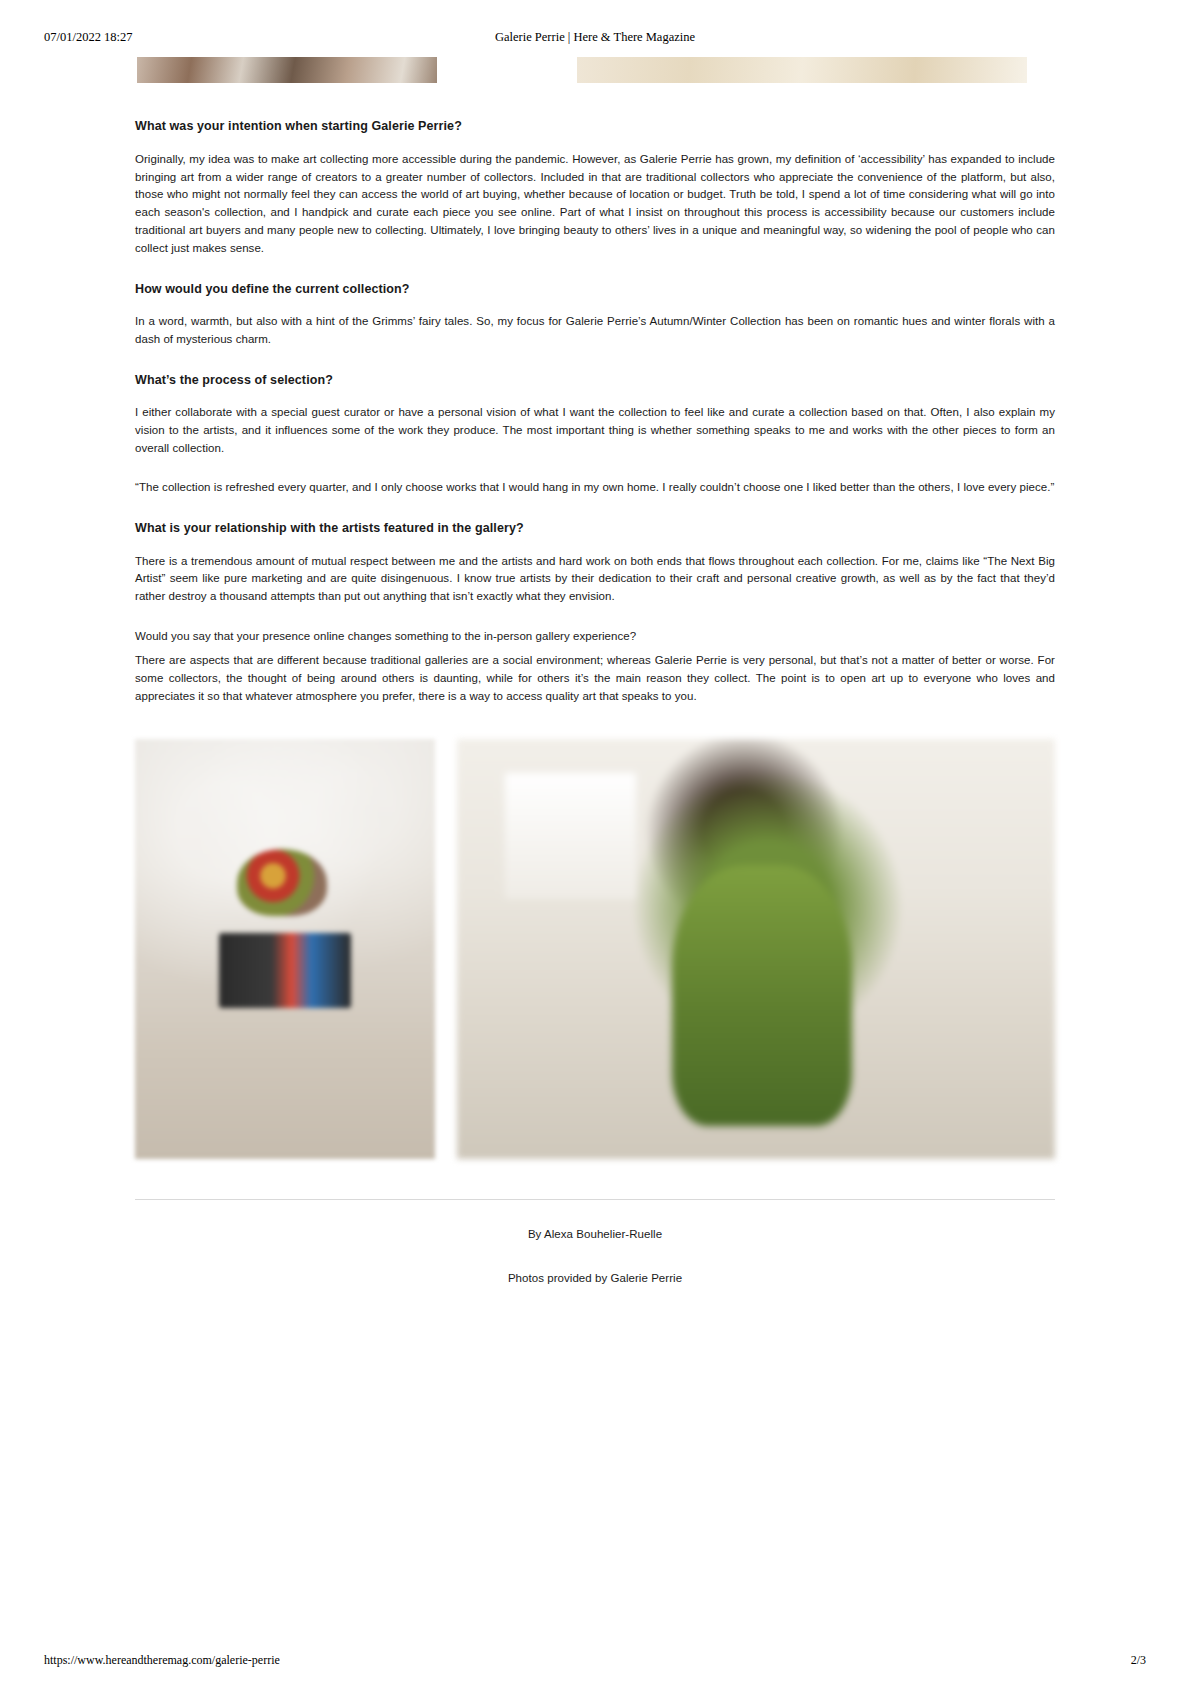07/01/2022 18:27 Galerie Perrie | Here & There Magazine
What was your intention when starting Galerie Perrie?
Originally, my idea was to make art collecting more accessible during the pandemic. However, as Galerie Perrie has grown, my definition of ‘accessibility’ has expanded to include bringing art from a wider range of creators to a greater number of collectors. Included in that are traditional collectors who appreciate the convenience of the platform, but also, those who might not normally feel they can access the world of art buying, whether because of location or budget. Truth be told, I spend a lot of time considering what will go into each season's collection, and I handpick and curate each piece you see online. Part of what I insist on throughout this process is accessibility because our customers include traditional art buyers and many people new to collecting. Ultimately, I love bringing beauty to others’ lives in a unique and meaningful way, so widening the pool of people who can collect just makes sense.
How would you define the current collection?
In a word, warmth, but also with a hint of the Grimms’ fairy tales. So, my focus for Galerie Perrie’s Autumn/Winter Collection has been on romantic hues and winter florals with a dash of mysterious charm.
What’s the process of selection?
I either collaborate with a special guest curator or have a personal vision of what I want the collection to feel like and curate a collection based on that. Often, I also explain my vision to the artists, and it influences some of the work they produce. The most important thing is whether something speaks to me and works with the other pieces to form an overall collection.
“The collection is refreshed every quarter, and I only choose works that I would hang in my own home. I really couldn’t choose one I liked better than the others, I love every piece.”
What is your relationship with the artists featured in the gallery?
There is a tremendous amount of mutual respect between me and the artists and hard work on both ends that flows throughout each collection. For me, claims like “The Next Big Artist” seem like pure marketing and are quite disingenuous. I know true artists by their dedication to their craft and personal creative growth, as well as by the fact that they’d rather destroy a thousand attempts than put out anything that isn’t exactly what they envision.
Would you say that your presence online changes something to the in-person gallery experience?
There are aspects that are different because traditional galleries are a social environment; whereas Galerie Perrie is very personal, but that’s not a matter of better or worse. For some collectors, the thought of being around others is daunting, while for others it’s the main reason they collect. The point is to open art up to everyone who loves and appreciates it so that whatever atmosphere you prefer, there is a way to access quality art that speaks to you.
By Alexa Bouhelier-Ruelle
Photos provided by Galerie Perrie
https://www.hereandtheremag.com/galerie-perrie 2/3